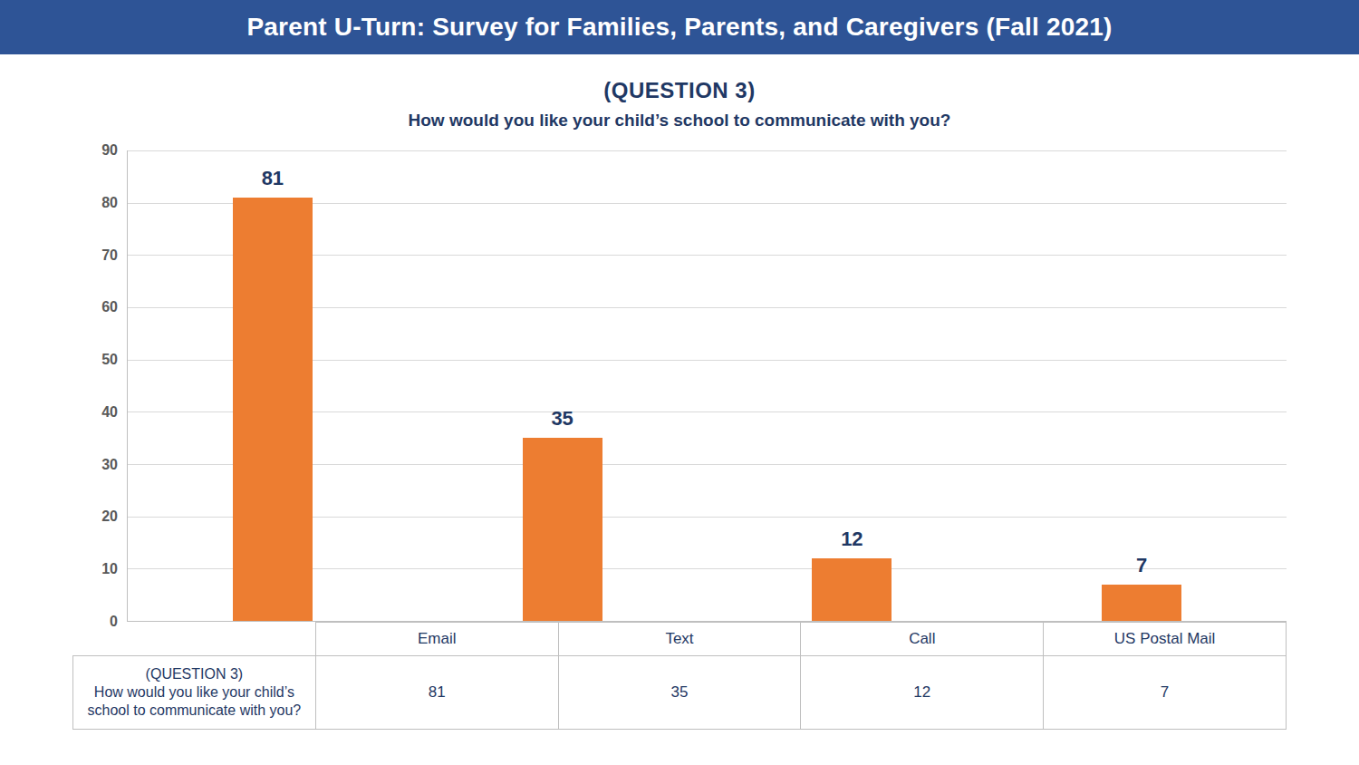Parent U-Turn: Survey for Families, Parents, and Caregivers (Fall 2021)
(QUESTION 3)
How would you like your child’s school to communicate with you?
90
80
70
60
50
40
30
20
10
0
81
35
12
7
| | Email | Text | Call | US Postal Mail |
| (QUESTION 3) How would you like your child’s school to communicate with you? | 81 | 35 | 12 | 7 |